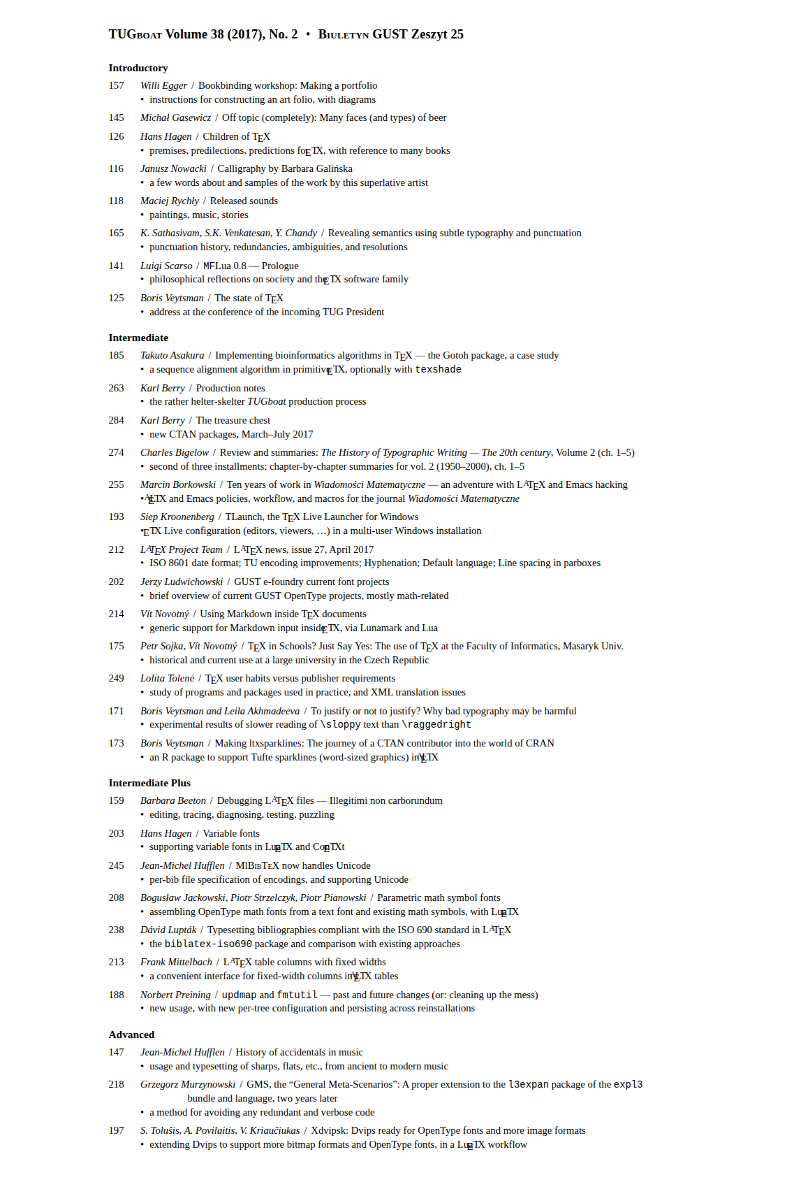TUGboat Volume 38 (2017), No. 2 • Biuletyn GUST Zeszyt 25
Introductory
157 Willi Egger / Bookbinding workshop: Making a portfolio instructions for constructing an art folio, with diagrams
145 Michał Gasewicz / Off topic (completely): Many faces (and types) of beer
126 Hans Hagen / Children of TEX premises, predilections, predictions for TEX, with reference to many books
116 Janusz Nowacki / Calligraphy by Barbara Galińska a few words about and samples of the work by this superlative artist
118 Maciej Rychły / Released sounds paintings, music, stories
165 K. Sathasivam, S.K. Venkatesan, Y. Chandy / Revealing semantics using subtle typography and punctuation punctuation history, redundancies, ambiguities, and resolutions
141 Luigi Scarso / MFLua 0.8 — Prologue philosophical reflections on society and the TEX software family
125 Boris Veytsman / The state of TEX address at the conference of the incoming TUG President
Intermediate
185 Takuto Asakura / Implementing bioinformatics algorithms in TEX — the Gotoh package, a case study a sequence alignment algorithm in primitive TEX, optionally with texshade
263 Karl Berry / Production notes the rather helter-skelter TUGboat production process
284 Karl Berry / The treasure chest new CTAN packages, March–July 2017
274 Charles Bigelow / Review and summaries: The History of Typographic Writing — The 20th century, Volume 2 (ch. 1–5) second of three installments; chapter-by-chapter summaries for vol. 2 (1950–2000), ch. 1–5
255 Marcin Borkowski / Ten years of work in Wiadomości Matematyczne — an adventure with LATEX and Emacs hacking LATEX and Emacs policies, workflow, and macros for the journal Wiadomości Matematyczne
193 Siep Kroonenberg / TLaunch, the TEX Live Launcher for Windows TEX Live configuration (editors, viewers, …) in a multi-user Windows installation
212 LATEX Project Team / LATEX news, issue 27, April 2017 ISO 8601 date format; TU encoding improvements; Hyphenation; Default language; Line spacing in parboxes
202 Jerzy Ludwichowski / GUST e-foundry current font projects brief overview of current GUST OpenType projects, mostly math-related
214 Vít Novotný / Using Markdown inside TEX documents generic support for Markdown input inside TEX, via Lunamark and Lua
175 Petr Sojka, Vít Novotný / TEX in Schools? Just Say Yes: The use of TEX at the Faculty of Informatics, Masaryk Univ. historical and current use at a large university in the Czech Republic
249 Lolita Tolenė / TEX user habits versus publisher requirements study of programs and packages used in practice, and XML translation issues
171 Boris Veytsman and Leila Akhmadeeva / To justify or not to justify? Why bad typography may be harmful experimental results of slower reading of \sloppy text than \raggedright
173 Boris Veytsman / Making ltxsparklines: The journey of a CTAN contributor into the world of CRAN an R package to support Tufte sparklines (word-sized graphics) in LATEX
Intermediate Plus
159 Barbara Beeton / Debugging LATEX files — Illegitimi non carborundum editing, tracing, diagnosing, testing, puzzling
203 Hans Hagen / Variable fonts supporting variable fonts in LuaTEX and ConTEXt
245 Jean-Michel Hufflen / MlBibTeX now handles Unicode per-bib file specification of encodings, and supporting Unicode
208 Bogusław Jackowski, Piotr Strzelczyk, Piotr Pianowski / Parametric math symbol fonts assembling OpenType math fonts from a text font and existing math symbols, with LuaTEX
238 Dávid Lupták / Typesetting bibliographies compliant with the ISO 690 standard in LATEX the biblatex-iso690 package and comparison with existing approaches
213 Frank Mittelbach / LATEX table columns with fixed widths a convenient interface for fixed-width columns in LATEX tables
188 Norbert Preining / updmap and fmtutil — past and future changes (or: cleaning up the mess) new usage, with new per-tree configuration and persisting across reinstallations
Advanced
147 Jean-Michel Hufflen / History of accidentals in music usage and typesetting of sharps, flats, etc., from ancient to modern music
218 Grzegorz Murzynowski / GMS, the “General Meta-Scenarios”: A proper extension to the l3expan package of the expl3 bundle and language, two years later a method for avoiding any redundant and verbose code
197 S. Tolušis, A. Povilaitis, V. Kriaučiukas / Xdvipsk: Dvips ready for OpenType fonts and more image formats extending Dvips to support more bitmap formats and OpenType fonts, in a LuaTEX workflow